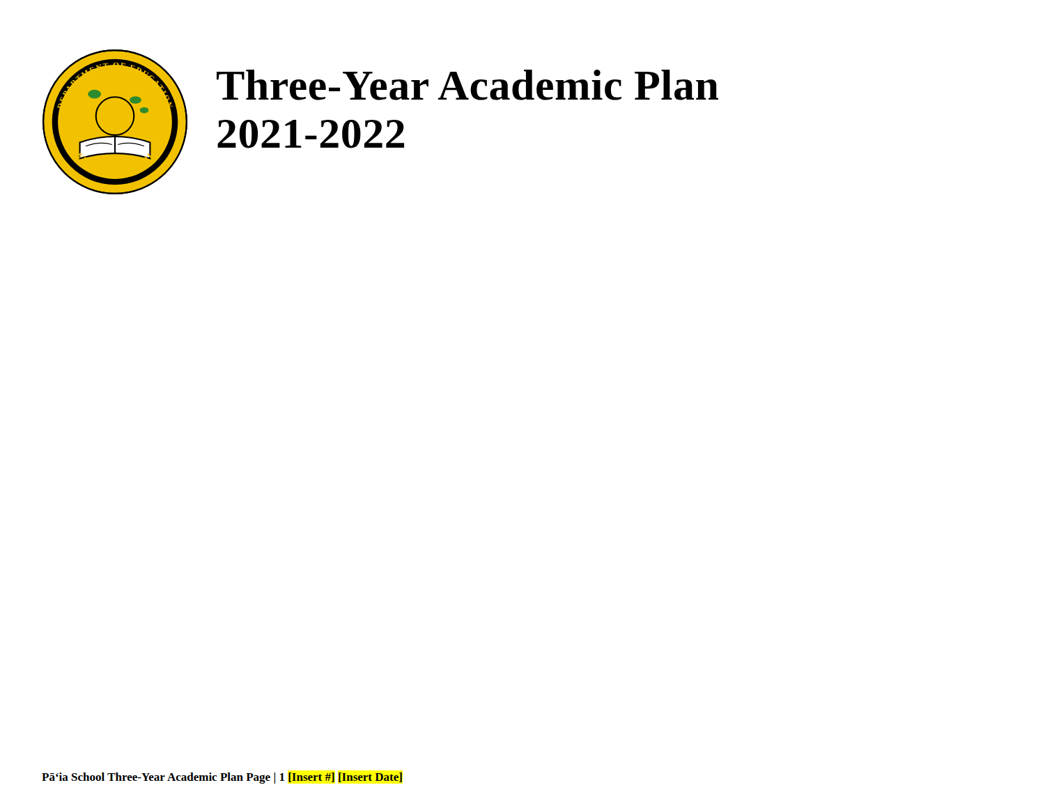DEPARTMENT OF EDUCATION STATE OF HAWAII
Three-Year Academic Plan
2021-2022
Pā‘ia School Three-Year Academic Plan Page | 1 [Insert #] [Insert Date]